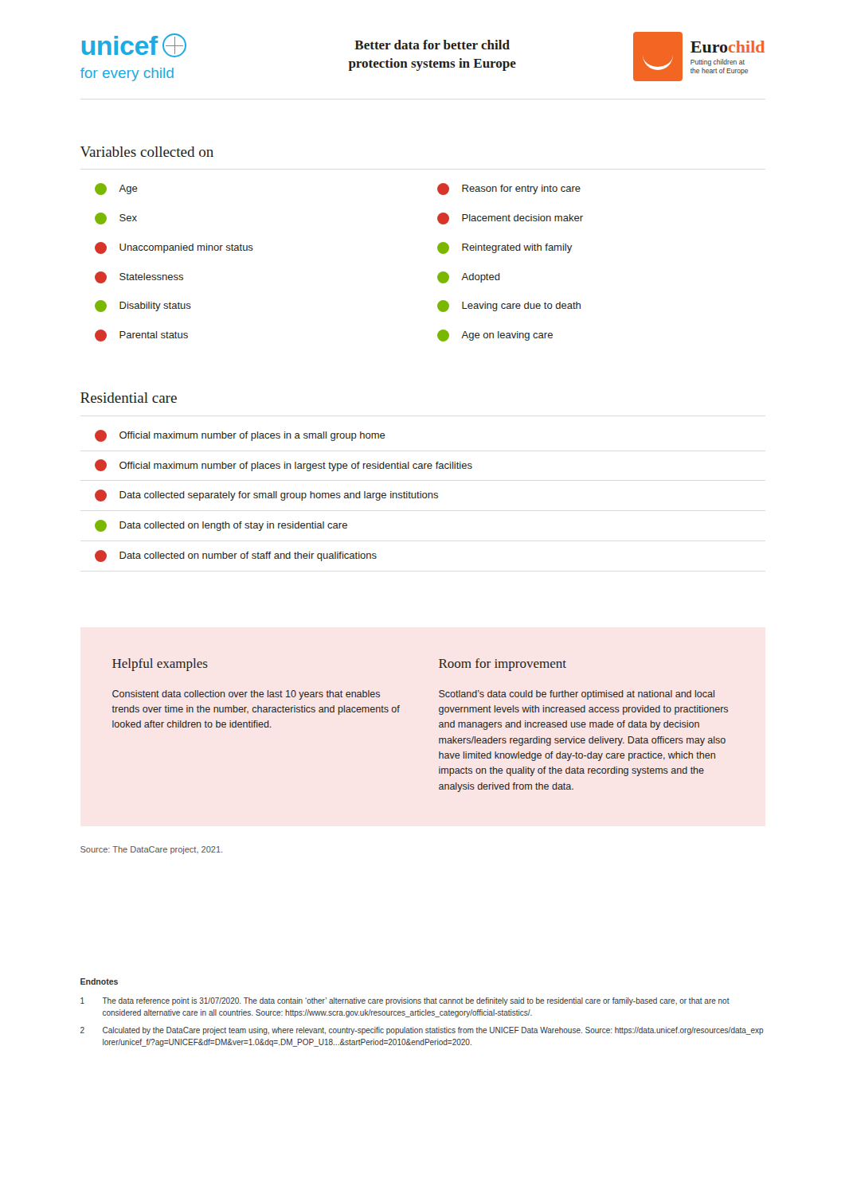unicef
for every child
Better data for better child
protection systems in Europe
Eurochild
Putting children at
the heart of Europe
Variables collected on
Age
Sex
Unaccompanied minor status
Statelessness
Disability status
Parental status
Reason for entry into care
Placement decision maker
Reintegrated with family
Adopted
Leaving care due to death
Age on leaving care
Residential care
Official maximum number of places in a small group home
Official maximum number of places in largest type of residential care facilities
Data collected separately for small group homes and large institutions
Data collected on length of stay in residential care
Data collected on number of staff and their qualifications
Helpful examples
Consistent data collection over the last 10 years that enables trends over time in the number, characteristics and placements of looked after children to be identified.
Room for improvement
Scotland’s data could be further optimised at national and local government levels with increased access provided to practitioners and managers and increased use made of data by decision makers/leaders regarding service delivery. Data officers may also have limited knowledge of day-to-day care practice, which then impacts on the quality of the data recording systems and the analysis derived from the data.
Source: The DataCare project, 2021.
Endnotes
The data reference point is 31/07/2020. The data contain ‘other’ alternative care provisions that cannot be definitely said to be residential care or family-based care, or that are not considered alternative care in all countries. Source: https://www.scra.gov.uk/resources_articles_category/official-statistics/.
Calculated by the DataCare project team using, where relevant, country-specific population statistics from the UNICEF Data Warehouse. Source: https://data.unicef.org/resources/data_explorer/unicef_f/?ag=UNICEF&df=DM&ver=1.0&dq=.DM_POP_U18...&startPeriod=2010&endPeriod=2020.